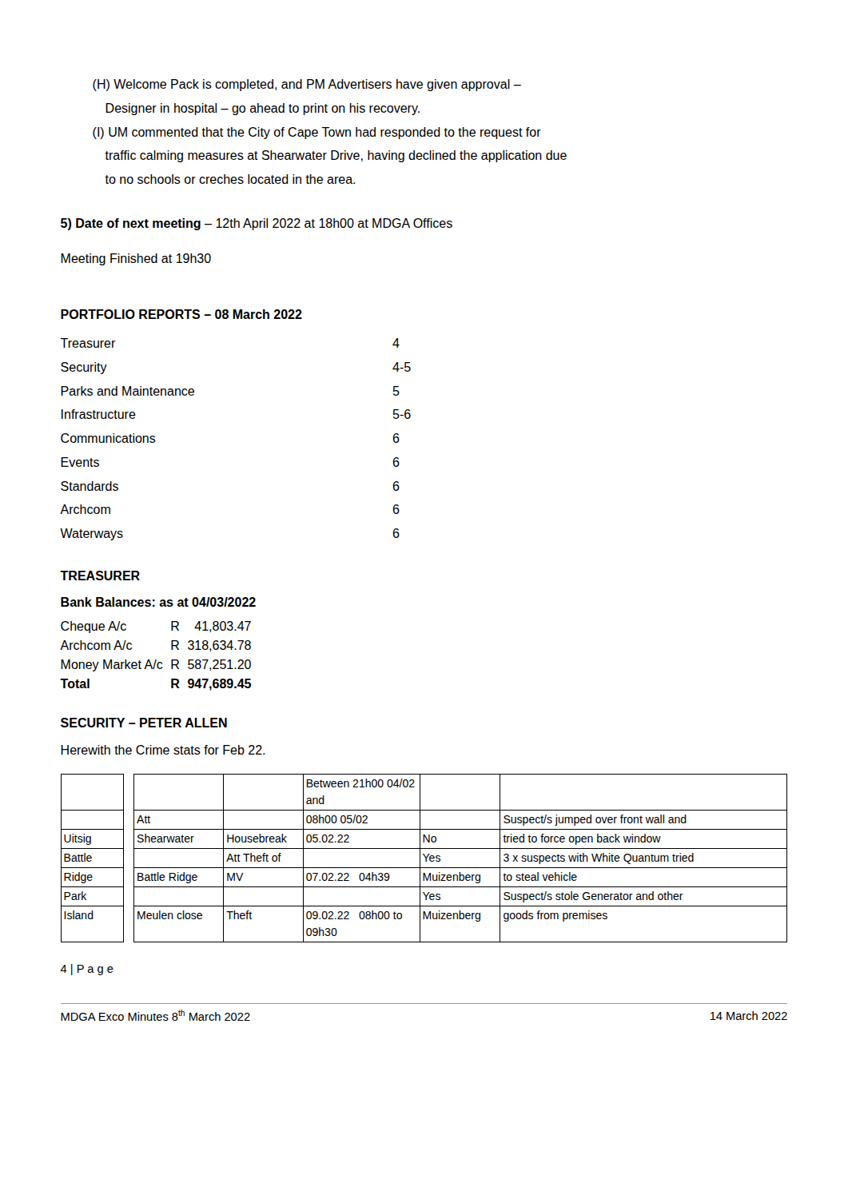(H) Welcome Pack is completed, and PM Advertisers have given approval –
Designer in hospital – go ahead to print on his recovery.
(I) UM commented that the City of Cape Town had responded to the request for
traffic calming measures at Shearwater Drive, having declined the application due
to no schools or creches located in the area.
5) Date of next meeting – 12th April 2022 at 18h00 at MDGA Offices
Meeting Finished at 19h30
PORTFOLIO REPORTS – 08 March 2022
| Treasurer | 4 |
| Security | 4-5 |
| Parks and Maintenance | 5 |
| Infrastructure | 5-6 |
| Communications | 6 |
| Events | 6 |
| Standards | 6 |
| Archcom | 6 |
| Waterways | 6 |
TREASURER
Bank Balances: as at 04/03/2022
| Cheque A/c | R | 41,803.47 |
| Archcom A/c | R | 318,634.78 |
| Money Market A/c | R | 587,251.20 |
| Total | R | 947,689.45 |
SECURITY – PETER ALLEN
Herewith the Crime stats for Feb 22.
| | | | | Between 21h00 04/02 and | | |
| | | Att | | 08h00 05/02 | | Suspect/s jumped over front wall and |
| Uitsig | | Shearwater | Housebreak | 05.02.22 | No | tried to force open back window |
| Battle | | | Att Theft of | | Yes | 3 x suspects with White Quantum tried |
| Ridge | | Battle Ridge | MV | 07.02.22 04h39 | Muizenberg | to steal vehicle |
| Park | | | | | Yes | Suspect/s stole Generator and other |
| Island | | Meulen close | Theft | 09.02.22 08h00 to 09h30 | Muizenberg | goods from premises |
4 | P a g e
MDGA Exco Minutes 8th March 2022 14 March 2022